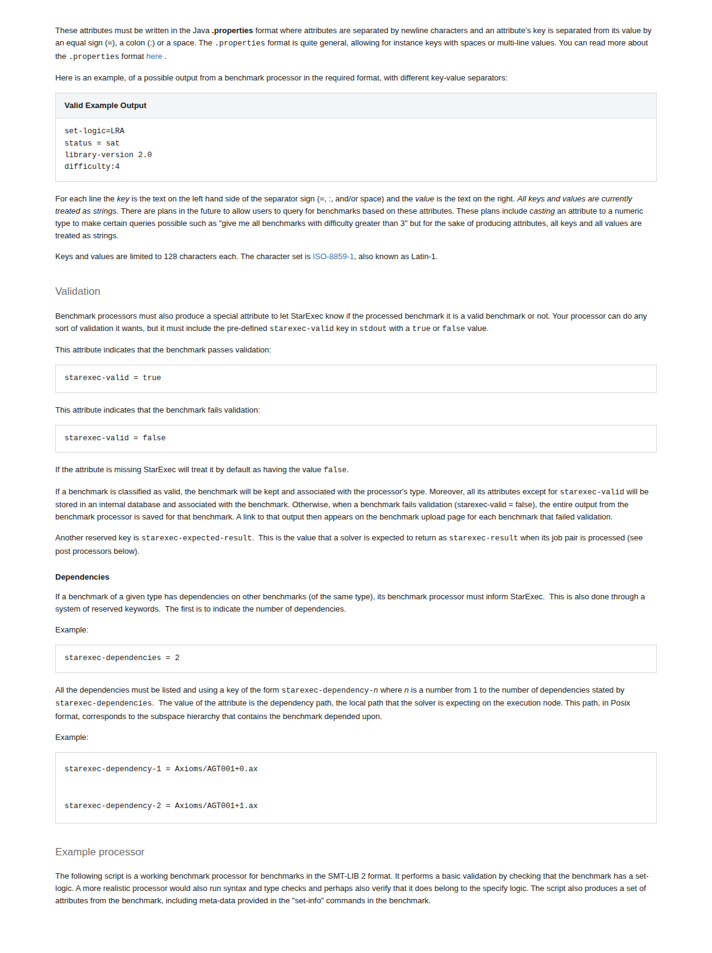These attributes must be written in the Java .properties format where attributes are separated by newline characters and an attribute's key is separated from its value by an equal sign (=), a colon (:) or a space. The .properties format is quite general, allowing for instance keys with spaces or multi-line values. You can read more about the .properties format here .
Here is an example, of a possible output from a benchmark processor in the required format, with different key-value separators:
Valid Example Output
set-logic=LRA
status = sat
library-version 2.0
difficulty:4
For each line the key is the text on the left hand side of the separator sign (=, :, and/or space) and the value is the text on the right. All keys and values are currently treated as strings. There are plans in the future to allow users to query for benchmarks based on these attributes. These plans include casting an attribute to a numeric type to make certain queries possible such as "give me all benchmarks with difficulty greater than 3" but for the sake of producing attributes, all keys and all values are treated as strings.
Keys and values are limited to 128 characters each. The character set is ISO-8859-1, also known as Latin-1.
Validation
Benchmark processors must also produce a special attribute to let StarExec know if the processed benchmark it is a valid benchmark or not. Your processor can do any sort of validation it wants, but it must include the pre-defined starexec-valid key in stdout with a true or false value.
This attribute indicates that the benchmark passes validation:
starexec-valid = true
This attribute indicates that the benchmark fails validation:
starexec-valid = false
If the attribute is missing StarExec will treat it by default as having the value false.
If a benchmark is classified as valid, the benchmark will be kept and associated with the processor's type. Moreover, all its attributes except for starexec-valid will be stored in an internal database and associated with the benchmark. Otherwise, when a benchmark fails validation (starexec-valid = false), the entire output from the benchmark processor is saved for that benchmark. A link to that output then appears on the benchmark upload page for each benchmark that failed validation.
Another reserved key is starexec-expected-result. This is the value that a solver is expected to return as starexec-result when its job pair is processed (see post processors below).
Dependencies
If a benchmark of a given type has dependencies on other benchmarks (of the same type), its benchmark processor must inform StarExec. This is also done through a system of reserved keywords. The first is to indicate the number of dependencies.
Example:
starexec-dependencies = 2
All the dependencies must be listed and using a key of the form starexec-dependency-n where n is a number from 1 to the number of dependencies stated by starexec-dependencies. The value of the attribute is the dependency path, the local path that the solver is expecting on the execution node. This path, in Posix format, corresponds to the subspace hierarchy that contains the benchmark depended upon.
Example:
starexec-dependency-1 = Axioms/AGT001+0.ax

starexec-dependency-2 = Axioms/AGT001+1.ax
Example processor
The following script is a working benchmark processor for benchmarks in the SMT-LIB 2 format. It performs a basic validation by checking that the benchmark has a set-logic. A more realistic processor would also run syntax and type checks and perhaps also verify that it does belong to the specify logic. The script also produces a set of attributes from the benchmark, including meta-data provided in the "set-info" commands in the benchmark.